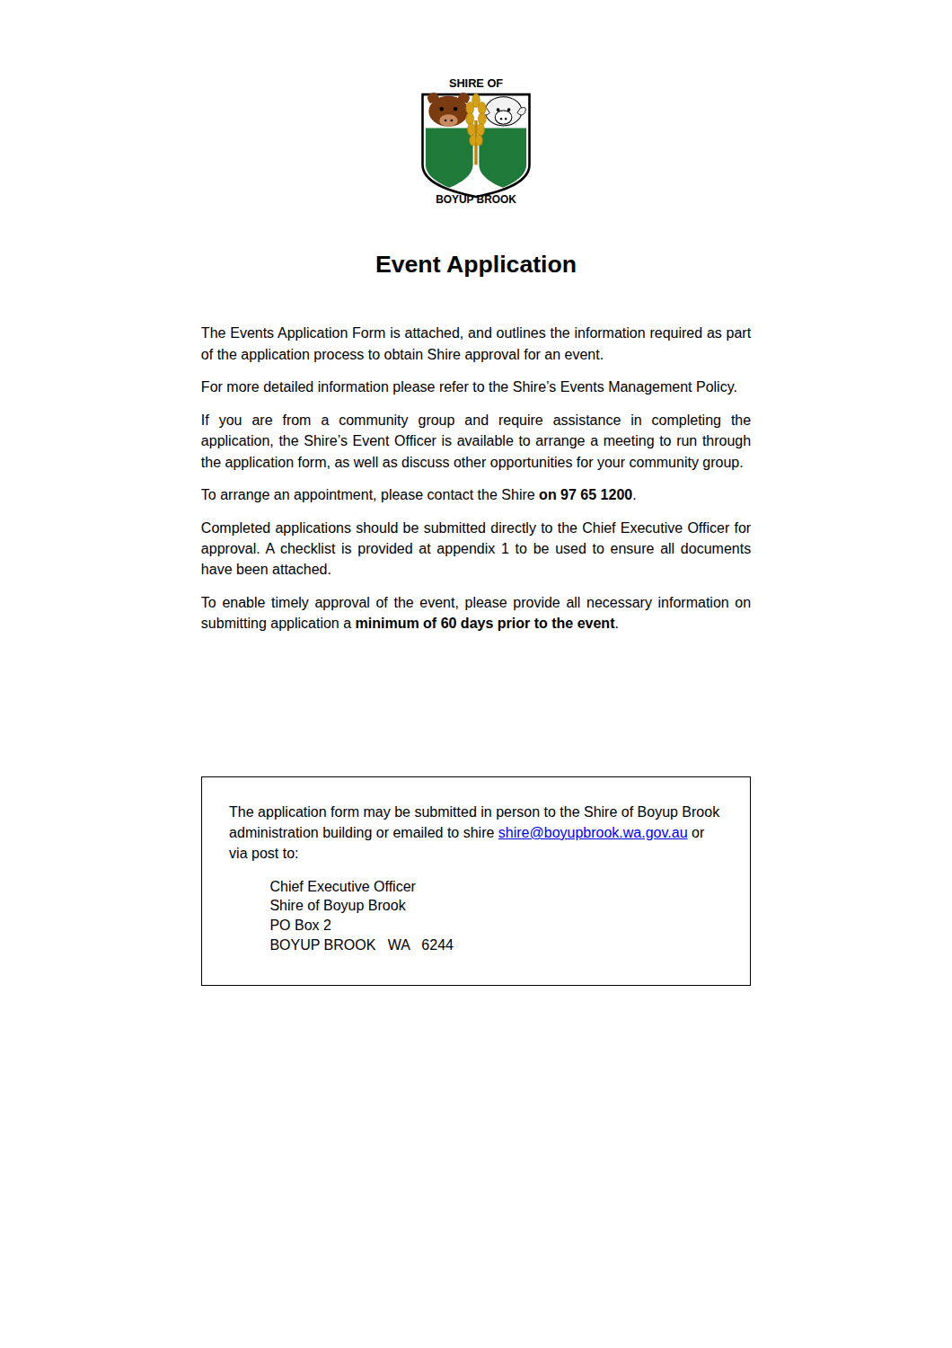SHIRE OF BOYUP BROOK
Event Application
The Events Application Form is attached, and outlines the information required as part of the application process to obtain Shire approval for an event.
For more detailed information please refer to the Shire’s Events Management Policy.
If you are from a community group and require assistance in completing the application, the Shire’s Event Officer is available to arrange a meeting to run through the application form, as well as discuss other opportunities for your community group.
To arrange an appointment, please contact the Shire on 97 65 1200.
Completed applications should be submitted directly to the Chief Executive Officer for approval. A checklist is provided at appendix 1 to be used to ensure all documents have been attached.
To enable timely approval of the event, please provide all necessary information on submitting application a minimum of 60 days prior to the event.
The application form may be submitted in person to the Shire of Boyup Brook administration building or emailed to shire shire@boyupbrook.wa.gov.au or via post to:
Chief Executive Officer
Shire of Boyup Brook
PO Box 2
BOYUP BROOK WA 6244